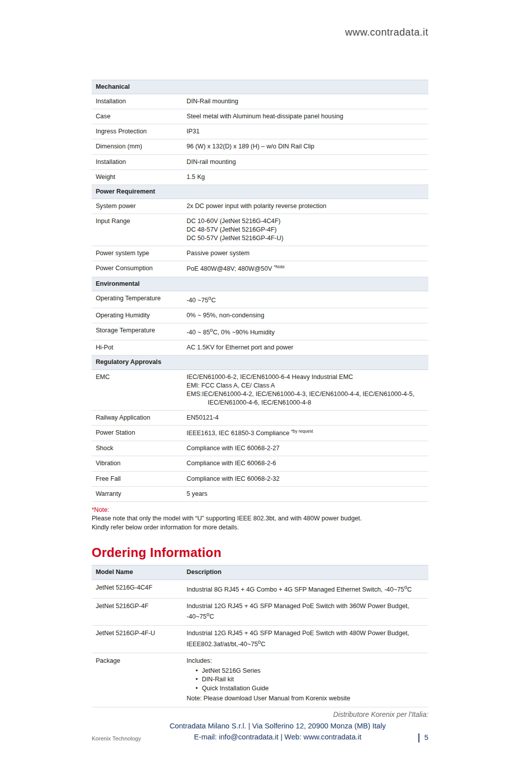www.contradata.it
| Mechanical |
| Installation | DIN-Rail mounting |
| Case | Steel metal with Aluminum heat-dissipate panel housing |
| Ingress Protection | IP31 |
| Dimension (mm) | 96 (W) x 132(D) x 189 (H) – w/o DIN Rail Clip |
| Installation | DIN-rail mounting |
| Weight | 1.5 Kg |
| Power Requirement |
| System power | 2x DC power input with polarity reverse protection |
| Input Range | DC 10-60V (JetNet 5216G-4C4F) DC 48-57V (JetNet 5216GP-4F) DC 50-57V (JetNet 5216GP-4F-U) |
| Power system type | Passive power system |
| Power Consumption | PoE 480W@48V; 480W@50V *Note |
| Environmental |
| Operating Temperature | -40 ~75 o C |
| Operating Humidity | 0% ~ 95%, non-condensing |
| Storage Temperature | -40 ~ 85 o C, 0% ~90% Humidity |
| Hi-Pot | AC 1.5KV for Ethernet port and power |
| Regulatory Approvals |
| EMC | IEC/EN61000-6-2, IEC/EN61000-6-4 Heavy Industrial EMC EMI: FCC Class A, CE/ Class A EMS:IEC/EN61000-4-2, IEC/EN61000-4-3, IEC/EN61000-4-4, IEC/EN61000-4-5, IEC/EN61000-4-6, IEC/EN61000-4-8 |
| Railway Application | EN50121-4 |
| Power Station | IEEE1613, IEC 61850-3 Compliance *by request |
| Shock | Compliance with IEC 60068-2-27 |
| Vibration | Compliance with IEC 60068-2-6 |
| Free Fall | Compliance with IEC 60068-2-32 |
| Warranty | 5 years |
*Note:
Please note that only the model with “U” supporting IEEE 802.3bt, and with 480W power budget.
Kindly refer below order information for more details.
Ordering Information
| Model Name | Description |
| JetNet 5216G-4C4F | Industrial 8G RJ45 + 4G Combo + 4G SFP Managed Ethernet Switch, -40~75 o C |
| JetNet 5216GP-4F | Industrial 12G RJ45 + 4G SFP Managed PoE Switch with 360W Power Budget, -40~75 o C |
| JetNet 5216GP-4F-U | Industrial 12G RJ45 + 4G SFP Managed PoE Switch with 480W Power Budget, IEEE802.3af/at/bt,-40~75 o C |
| Package | Includes: JetNet 5216G Series DIN-Rail kit Quick Installation Guide Note: Please download User Manual from Korenix website |
Distributore Korenix per l'Italia:
Korenix Technology
Contradata Milano S.r.l. | Via Solferino 12, 20900 Monza (MB) Italy
E-mail: info@contradata.it | Web: www.contradata.it
5